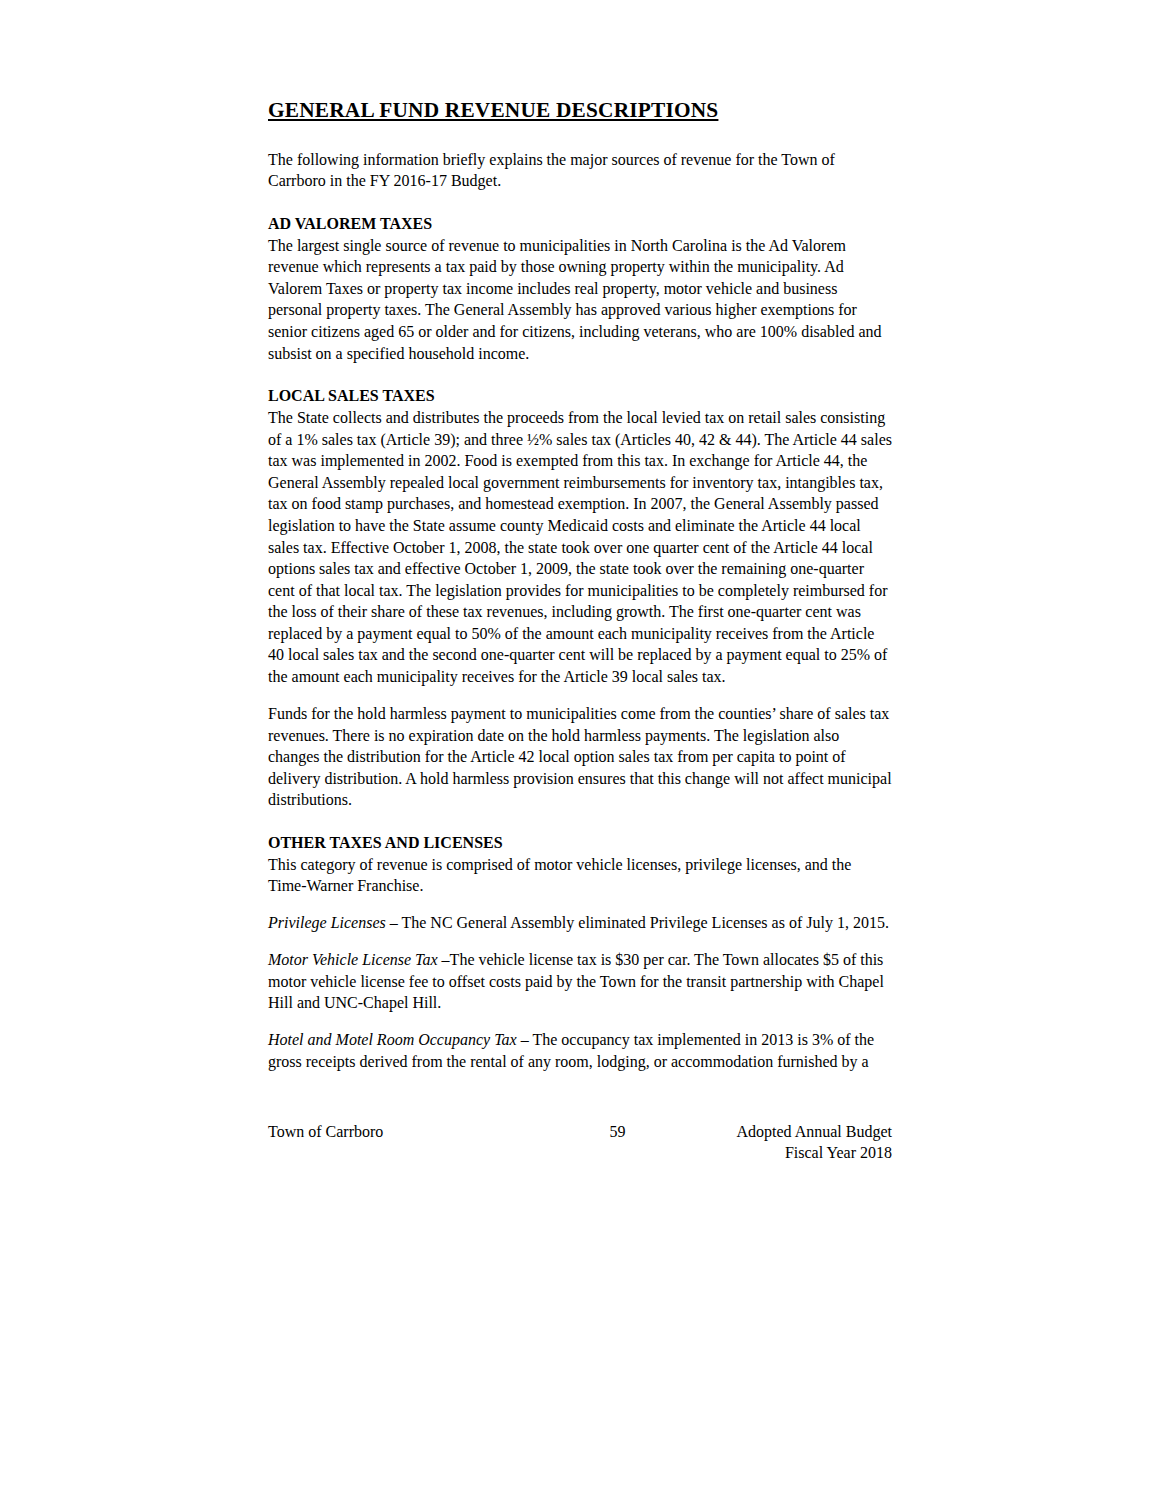GENERAL FUND REVENUE DESCRIPTIONS
The following information briefly explains the major sources of revenue for the Town of Carrboro in the FY 2016-17 Budget.
AD VALOREM TAXES
The largest single source of revenue to municipalities in North Carolina is the Ad Valorem revenue which represents a tax paid by those owning property within the municipality. Ad Valorem Taxes or property tax income includes real property, motor vehicle and business personal property taxes. The General Assembly has approved various higher exemptions for senior citizens aged 65 or older and for citizens, including veterans, who are 100% disabled and subsist on a specified household income.
LOCAL SALES TAXES
The State collects and distributes the proceeds from the local levied tax on retail sales consisting of a 1% sales tax (Article 39); and three ½% sales tax (Articles 40, 42 & 44). The Article 44 sales tax was implemented in 2002. Food is exempted from this tax. In exchange for Article 44, the General Assembly repealed local government reimbursements for inventory tax, intangibles tax, tax on food stamp purchases, and homestead exemption. In 2007, the General Assembly passed legislation to have the State assume county Medicaid costs and eliminate the Article 44 local sales tax. Effective October 1, 2008, the state took over one quarter cent of the Article 44 local options sales tax and effective October 1, 2009, the state took over the remaining one-quarter cent of that local tax. The legislation provides for municipalities to be completely reimbursed for the loss of their share of these tax revenues, including growth. The first one-quarter cent was replaced by a payment equal to 50% of the amount each municipality receives from the Article 40 local sales tax and the second one-quarter cent will be replaced by a payment equal to 25% of the amount each municipality receives for the Article 39 local sales tax.
Funds for the hold harmless payment to municipalities come from the counties’ share of sales tax revenues. There is no expiration date on the hold harmless payments. The legislation also changes the distribution for the Article 42 local option sales tax from per capita to point of delivery distribution. A hold harmless provision ensures that this change will not affect municipal distributions.
OTHER TAXES AND LICENSES
This category of revenue is comprised of motor vehicle licenses, privilege licenses, and the Time-Warner Franchise.
Privilege Licenses – The NC General Assembly eliminated Privilege Licenses as of July 1, 2015.
Motor Vehicle License Tax –The vehicle license tax is $30 per car. The Town allocates $5 of this motor vehicle license fee to offset costs paid by the Town for the transit partnership with Chapel Hill and UNC-Chapel Hill.
Hotel and Motel Room Occupancy Tax – The occupancy tax implemented in 2013 is 3% of the gross receipts derived from the rental of any room, lodging, or accommodation furnished by a
Town of Carrboro
59
Adopted Annual Budget
Fiscal Year 2018